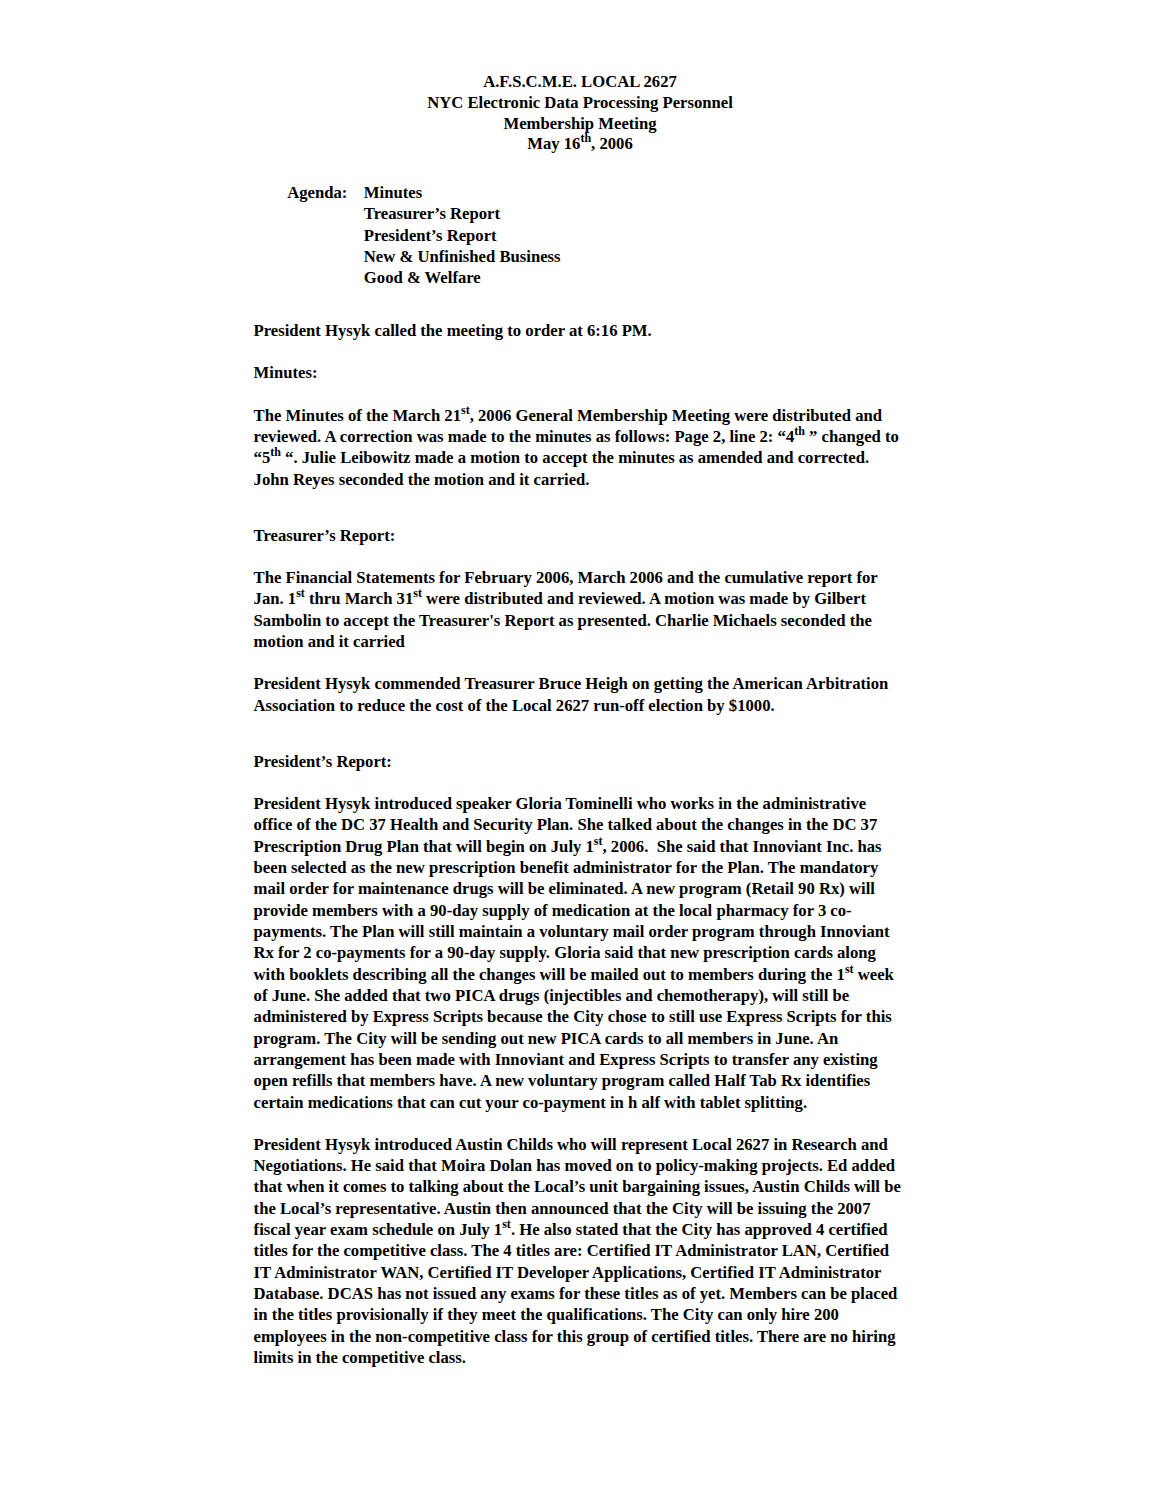A.F.S.C.M.E. LOCAL 2627
NYC Electronic Data Processing Personnel
Membership Meeting
May 16th, 2006
Agenda: Minutes
Treasurer’s Report
President’s Report
New & Unfinished Business
Good & Welfare
President Hysyk called the meeting to order at 6:16 PM.
Minutes:
The Minutes of the March 21st, 2006 General Membership Meeting were distributed and reviewed. A correction was made to the minutes as follows: Page 2, line 2: “4th ” changed to “5th “. Julie Leibowitz made a motion to accept the minutes as amended and corrected. John Reyes seconded the motion and it carried.
Treasurer’s Report:
The Financial Statements for February 2006, March 2006 and the cumulative report for Jan. 1st thru March 31st were distributed and reviewed. A motion was made by Gilbert Sambolin to accept the Treasurer's Report as presented. Charlie Michaels seconded the motion and it carried
President Hysyk commended Treasurer Bruce Heigh on getting the American Arbitration Association to reduce the cost of the Local 2627 run-off election by $1000.
President’s Report:
President Hysyk introduced speaker Gloria Tominelli who works in the administrative office of the DC 37 Health and Security Plan. She talked about the changes in the DC 37 Prescription Drug Plan that will begin on July 1st, 2006. She said that Innoviant Inc. has been selected as the new prescription benefit administrator for the Plan. The mandatory mail order for maintenance drugs will be eliminated. A new program (Retail 90 Rx) will provide members with a 90-day supply of medication at the local pharmacy for 3 co-payments. The Plan will still maintain a voluntary mail order program through Innoviant Rx for 2 co-payments for a 90-day supply. Gloria said that new prescription cards along with booklets describing all the changes will be mailed out to members during the 1st week of June. She added that two PICA drugs (injectibles and chemotherapy), will still be administered by Express Scripts because the City chose to still use Express Scripts for this program. The City will be sending out new PICA cards to all members in June. An arrangement has been made with Innoviant and Express Scripts to transfer any existing open refills that members have. A new voluntary program called Half Tab Rx identifies certain medications that can cut your co-payment in h alf with tablet splitting.
President Hysyk introduced Austin Childs who will represent Local 2627 in Research and Negotiations. He said that Moira Dolan has moved on to policy-making projects. Ed added that when it comes to talking about the Local’s unit bargaining issues, Austin Childs will be the Local’s representative. Austin then announced that the City will be issuing the 2007 fiscal year exam schedule on July 1st. He also stated that the City has approved 4 certified titles for the competitive class. The 4 titles are: Certified IT Administrator LAN, Certified IT Administrator WAN, Certified IT Developer Applications, Certified IT Administrator Database. DCAS has not issued any exams for these titles as of yet. Members can be placed in the titles provisionally if they meet the qualifications. The City can only hire 200 employees in the non-competitive class for this group of certified titles. There are no hiring limits in the competitive class.